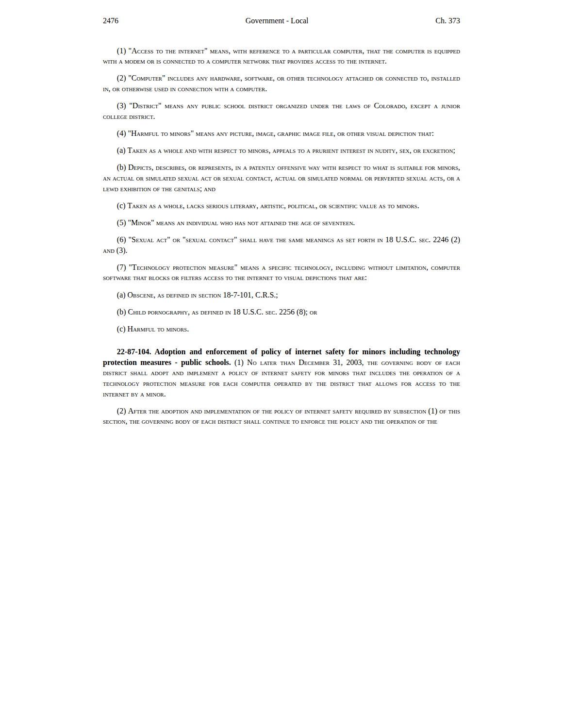2476 Government - Local Ch. 373
(1) "Access to the internet" means, with reference to a particular computer, that the computer is equipped with a modem or is connected to a computer network that provides access to the internet.
(2) "Computer" includes any hardware, software, or other technology attached or connected to, installed in, or otherwise used in connection with a computer.
(3) "District" means any public school district organized under the laws of Colorado, except a junior college district.
(4) "Harmful to minors" means any picture, image, graphic image file, or other visual depiction that:
(a) Taken as a whole and with respect to minors, appeals to a prurient interest in nudity, sex, or excretion;
(b) Depicts, describes, or represents, in a patently offensive way with respect to what is suitable for minors, an actual or simulated sexual act or sexual contact, actual or simulated normal or perverted sexual acts, or a lewd exhibition of the genitals; and
(c) Taken as a whole, lacks serious literary, artistic, political, or scientific value as to minors.
(5) "Minor" means an individual who has not attained the age of seventeen.
(6) "Sexual act" or "sexual contact" shall have the same meanings as set forth in 18 U.S.C. sec. 2246 (2) and (3).
(7) "Technology protection measure" means a specific technology, including without limitation, computer software that blocks or filters access to the internet to visual depictions that are:
(a) Obscene, as defined in section 18-7-101, C.R.S.;
(b) Child pornography, as defined in 18 U.S.C. sec. 2256 (8); or
(c) Harmful to minors.
22-87-104. Adoption and enforcement of policy of internet safety for minors including technology protection measures - public schools. (1) No later than December 31, 2003, the governing body of each district shall adopt and implement a policy of internet safety for minors that includes the operation of a technology protection measure for each computer operated by the district that allows for access to the internet by a minor.
(2) After the adoption and implementation of the policy of internet safety required by subsection (1) of this section, the governing body of each district shall continue to enforce the policy and the operation of the